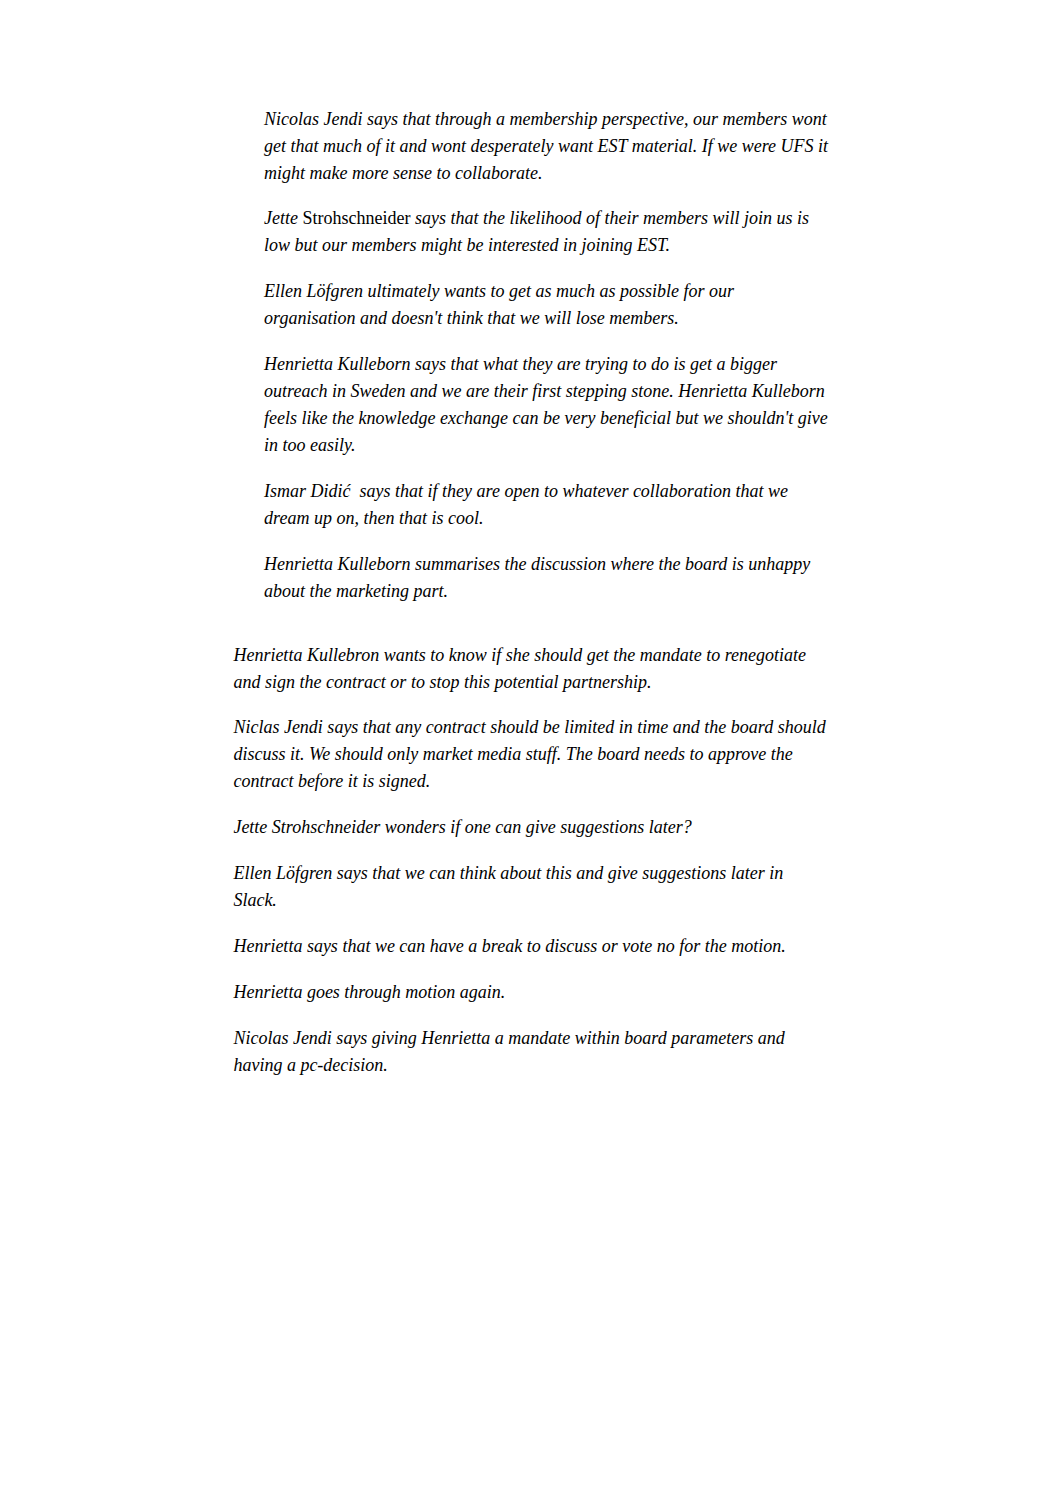Nicolas Jendi says that through a membership perspective, our members wont get that much of it and wont desperately want EST material. If we were UFS it might make more sense to collaborate.
Jette Strohschneider says that the likelihood of their members will join us is low but our members might be interested in joining EST.
Ellen Löfgren ultimately wants to get as much as possible for our organisation and doesn't think that we will lose members.
Henrietta Kulleborn says that what they are trying to do is get a bigger outreach in Sweden and we are their first stepping stone. Henrietta Kulleborn feels like the knowledge exchange can be very beneficial but we shouldn't give in too easily.
Ismar Didić says that if they are open to whatever collaboration that we dream up on, then that is cool.
Henrietta Kulleborn summarises the discussion where the board is unhappy about the marketing part.
Henrietta Kullebron wants to know if she should get the mandate to renegotiate and sign the contract or to stop this potential partnership.
Niclas Jendi says that any contract should be limited in time and the board should discuss it. We should only market media stuff. The board needs to approve the contract before it is signed.
Jette Strohschneider wonders if one can give suggestions later?
Ellen Löfgren says that we can think about this and give suggestions later in Slack.
Henrietta says that we can have a break to discuss or vote no for the motion.
Henrietta goes through motion again.
Nicolas Jendi says giving Henrietta a mandate within board parameters and having a pc-decision.